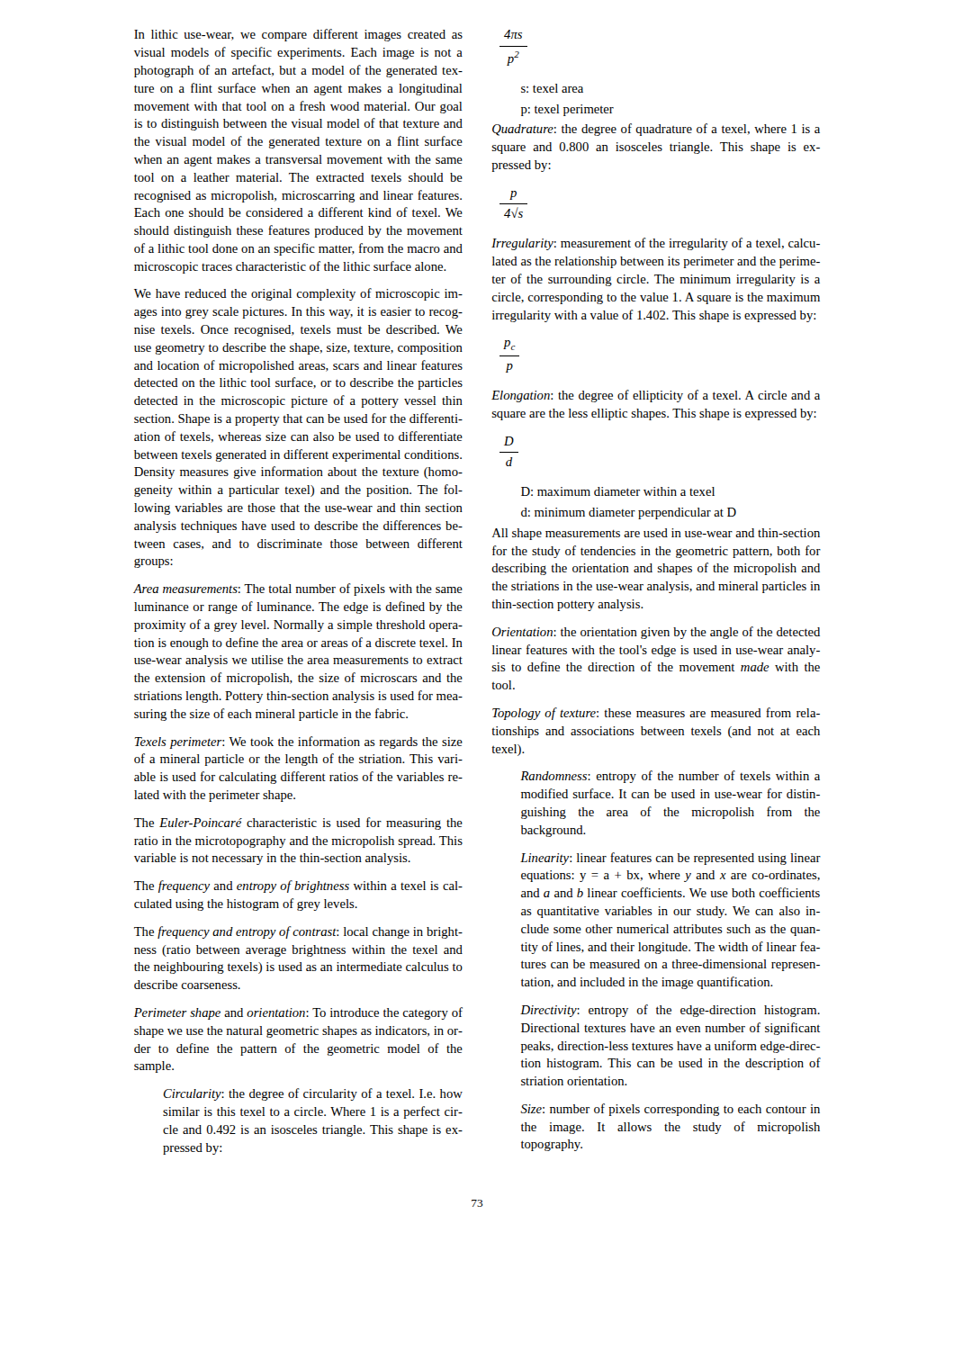In lithic use-wear, we compare different images created as visual models of specific experiments. Each image is not a photograph of an artefact, but a model of the generated texture on a flint surface when an agent makes a longitudinal movement with that tool on a fresh wood material. Our goal is to distinguish between the visual model of that texture and the visual model of the generated texture on a flint surface when an agent makes a transversal movement with the same tool on a leather material. The extracted texels should be recognised as micropolish, microscarring and linear features. Each one should be considered a different kind of texel. We should distinguish these features produced by the movement of a lithic tool done on an specific matter, from the macro and microscopic traces characteristic of the lithic surface alone.
We have reduced the original complexity of microscopic images into grey scale pictures. In this way, it is easier to recognise texels. Once recognised, texels must be described. We use geometry to describe the shape, size, texture, composition and location of micropolished areas, scars and linear features detected on the lithic tool surface, or to describe the particles detected in the microscopic picture of a pottery vessel thin section. Shape is a property that can be used for the differentiation of texels, whereas size can also be used to differentiate between texels generated in different experimental conditions. Density measures give information about the texture (homogeneity within a particular texel) and the position. The following variables are those that the use-wear and thin section analysis techniques have used to describe the differences between cases, and to discriminate those between different groups:
Area measurements: The total number of pixels with the same luminance or range of luminance. The edge is defined by the proximity of a grey level. Normally a simple threshold operation is enough to define the area or areas of a discrete texel. In use-wear analysis we utilise the area measurements to extract the extension of micropolish, the size of microscars and the striations length. Pottery thin-section analysis is used for measuring the size of each mineral particle in the fabric.
Texels perimeter: We took the information as regards the size of a mineral particle or the length of the striation. This variable is used for calculating different ratios of the variables related with the perimeter shape.
The Euler-Poincaré characteristic is used for measuring the ratio in the microtopography and the micropolish spread. This variable is not necessary in the thin-section analysis.
The frequency and entropy of brightness within a texel is calculated using the histogram of grey levels.
The frequency and entropy of contrast: local change in brightness (ratio between average brightness within the texel and the neighbouring texels) is used as an intermediate calculus to describe coarseness.
Perimeter shape and orientation: To introduce the category of shape we use the natural geometric shapes as indicators, in order to define the pattern of the geometric model of the sample.
Circularity: the degree of circularity of a texel. I.e. how similar is this texel to a circle. Where 1 is a perfect circle and 0.492 is an isosceles triangle. This shape is expressed by:
4πs p2
s: texel area
p: texel perimeter
Quadrature: the degree of quadrature of a texel, where 1 is a square and 0.800 an isosceles triangle. This shape is expressed by:
p 4√s
Irregularity: measurement of the irregularity of a texel, calculated as the relationship between its perimeter and the perimeter of the surrounding circle. The minimum irregularity is a circle, corresponding to the value 1. A square is the maximum irregularity with a value of 1.402. This shape is expressed by:
pc p
Elongation: the degree of ellipticity of a texel. A circle and a square are the less elliptic shapes. This shape is expressed by:
D d
D: maximum diameter within a texel
d: minimum diameter perpendicular at D
All shape measurements are used in use-wear and thin-section for the study of tendencies in the geometric pattern, both for describing the orientation and shapes of the micropolish and the striations in the use-wear analysis, and mineral particles in thin-section pottery analysis.
Orientation: the orientation given by the angle of the detected linear features with the tool's edge is used in use-wear analysis to define the direction of the movement made with the tool.
Topology of texture: these measures are measured from relationships and associations between texels (and not at each texel).
Randomness: entropy of the number of texels within a modified surface. It can be used in use-wear for distinguishing the area of the micropolish from the background.
Linearity: linear features can be represented using linear equations: y = a + bx, where y and x are co-ordinates, and a and b linear coefficients. We use both coefficients as quantitative variables in our study. We can also include some other numerical attributes such as the quantity of lines, and their longitude. The width of linear features can be measured on a three-dimensional representation, and included in the image quantification.
Directivity: entropy of the edge-direction histogram. Directional textures have an even number of significant peaks, direction-less textures have a uniform edge-direction histogram. This can be used in the description of striation orientation.
Size: number of pixels corresponding to each contour in the image. It allows the study of micropolish topography.
73